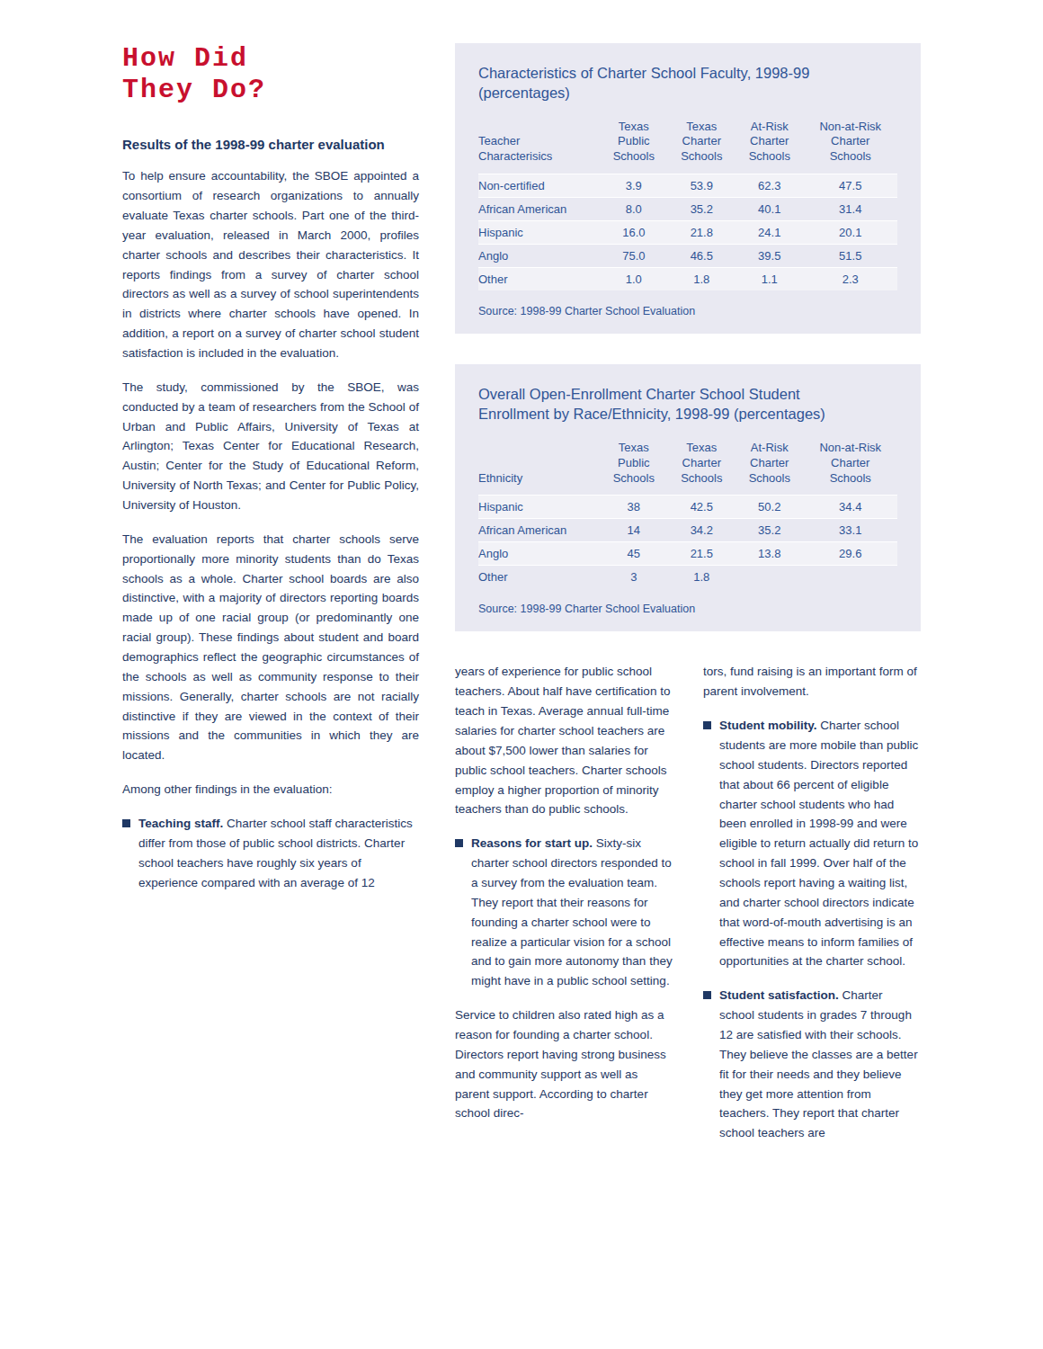How Did
They Do?
Results of the 1998-99 charter evaluation
To help ensure accountability, the SBOE appointed a consortium of research organizations to annually evaluate Texas charter schools. Part one of the third-year evaluation, released in March 2000, profiles charter schools and describes their characteristics. It reports findings from a survey of charter school directors as well as a survey of school superintendents in districts where charter schools have opened. In addition, a report on a survey of charter school student satisfaction is included in the evaluation.
The study, commissioned by the SBOE, was conducted by a team of researchers from the School of Urban and Public Affairs, University of Texas at Arlington; Texas Center for Educational Research, Austin; Center for the Study of Educational Reform, University of North Texas; and Center for Public Policy, University of Houston.
The evaluation reports that charter schools serve proportionally more minority students than do Texas schools as a whole. Charter school boards are also distinctive, with a majority of directors reporting boards made up of one racial group (or predominantly one racial group). These findings about student and board demographics reflect the geographic circumstances of the schools as well as community response to their missions. Generally, charter schools are not racially distinctive if they are viewed in the context of their missions and the communities in which they are located.
Among other findings in the evaluation:
Teaching staff. Charter school staff characteristics differ from those of public school districts. Charter school teachers have roughly six years of experience compared with an average of 12
Characteristics of Charter School Faculty, 1998-99 (percentages)
| Teacher Characterisics | Texas Public Schools | Texas Charter Schools | At-Risk Charter Schools | Non-at-Risk Charter Schools |
| --- | --- | --- | --- | --- |
| Non-certified | 3.9 | 53.9 | 62.3 | 47.5 |
| African American | 8.0 | 35.2 | 40.1 | 31.4 |
| Hispanic | 16.0 | 21.8 | 24.1 | 20.1 |
| Anglo | 75.0 | 46.5 | 39.5 | 51.5 |
| Other | 1.0 | 1.8 | 1.1 | 2.3 |
Source: 1998-99 Charter School Evaluation
Overall Open-Enrollment Charter School Student
Enrollment by Race/Ethnicity, 1998-99 (percentages)
| Ethnicity | Texas Public Schools | Texas Charter Schools | At-Risk Charter Schools | Non-at-Risk Charter Schools |
| --- | --- | --- | --- | --- |
| Hispanic | 38 | 42.5 | 50.2 | 34.4 |
| African American | 14 | 34.2 | 35.2 | 33.1 |
| Anglo | 45 | 21.5 | 13.8 | 29.6 |
| Other | 3 | 1.8 | | |
Source: 1998-99 Charter School Evaluation
years of experience for public school teachers. About half have certification to teach in Texas. Average annual full-time salaries for charter school teachers are about $7,500 lower than salaries for public school teachers. Charter schools employ a higher proportion of minority teachers than do public schools.
Reasons for start up. Sixty-six charter school directors responded to a survey from the evaluation team. They report that their reasons for founding a charter school were to realize a particular vision for a school and to gain more autonomy than they might have in a public school setting.
Service to children also rated high as a reason for founding a charter school. Directors report having strong business and community support as well as parent support. According to charter school direc-
tors, fund raising is an important form of parent involvement.
Student mobility. Charter school students are more mobile than public school students. Directors reported that about 66 percent of eligible charter school students who had been enrolled in 1998-99 and were eligible to return actually did return to school in fall 1999. Over half of the schools report having a waiting list, and charter school directors indicate that word-of-mouth advertising is an effective means to inform families of opportunities at the charter school.
Student satisfaction. Charter school students in grades 7 through 12 are satisfied with their schools. They believe the classes are a better fit for their needs and they believe they get more attention from teachers. They report that charter school teachers are